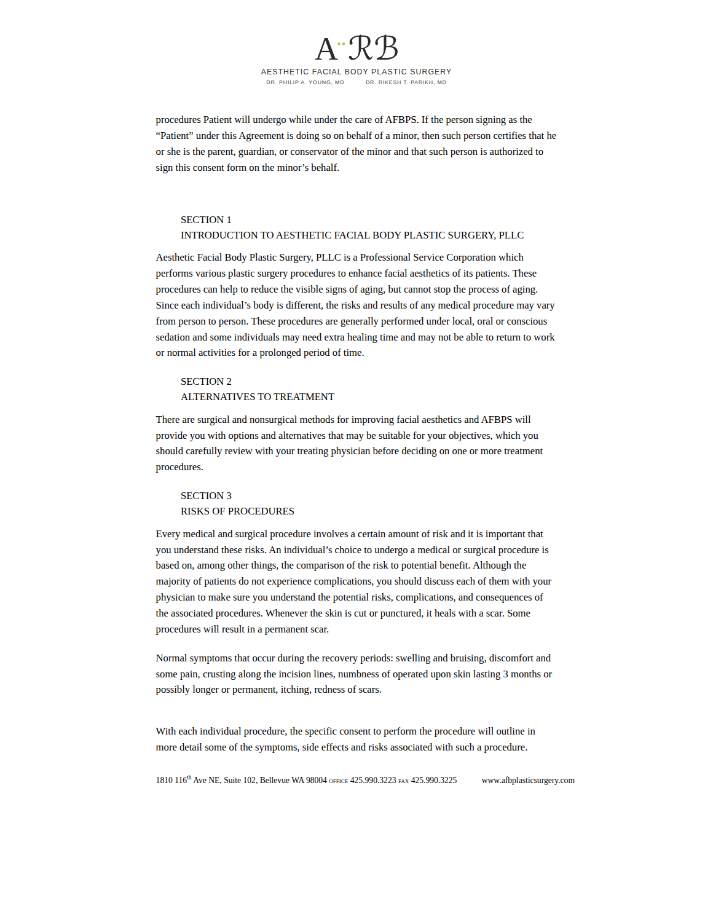A•• ℛ ℬ
Aesthetic Facial Body Plastic Surgery
Dr. Philip A. Young, MD Dr. Rikesh T. Parikh, MD
procedures Patient will undergo while under the care of AFBPS. If the person signing as the “Patient” under this Agreement is doing so on behalf of a minor, then such person certifies that he or she is the parent, guardian, or conservator of the minor and that such person is authorized to sign this consent form on the minor’s behalf.
SECTION 1
INTRODUCTION TO AESTHETIC FACIAL BODY PLASTIC SURGERY, PLLC
Aesthetic Facial Body Plastic Surgery, PLLC is a Professional Service Corporation which performs various plastic surgery procedures to enhance facial aesthetics of its patients. These procedures can help to reduce the visible signs of aging, but cannot stop the process of aging. Since each individual’s body is different, the risks and results of any medical procedure may vary from person to person. These procedures are generally performed under local, oral or conscious sedation and some individuals may need extra healing time and may not be able to return to work or normal activities for a prolonged period of time.
SECTION 2
ALTERNATIVES TO TREATMENT
There are surgical and nonsurgical methods for improving facial aesthetics and AFBPS will provide you with options and alternatives that may be suitable for your objectives, which you should carefully review with your treating physician before deciding on one or more treatment procedures.
SECTION 3
RISKS OF PROCEDURES
Every medical and surgical procedure involves a certain amount of risk and it is important that you understand these risks. An individual’s choice to undergo a medical or surgical procedure is based on, among other things, the comparison of the risk to potential benefit. Although the majority of patients do not experience complications, you should discuss each of them with your physician to make sure you understand the potential risks, complications, and consequences of the associated procedures. Whenever the skin is cut or punctured, it heals with a scar. Some procedures will result in a permanent scar.
Normal symptoms that occur during the recovery periods: swelling and bruising, discomfort and some pain, crusting along the incision lines, numbness of operated upon skin lasting 3 months or possibly longer or permanent, itching, redness of scars.
With each individual procedure, the specific consent to perform the procedure will outline in more detail some of the symptoms, side effects and risks associated with such a procedure.
1810 116th Ave NE, Suite 102, Bellevue WA 98004 office 425.990.3223 fax 425.990.3225 www.afbplasticsurgery.com